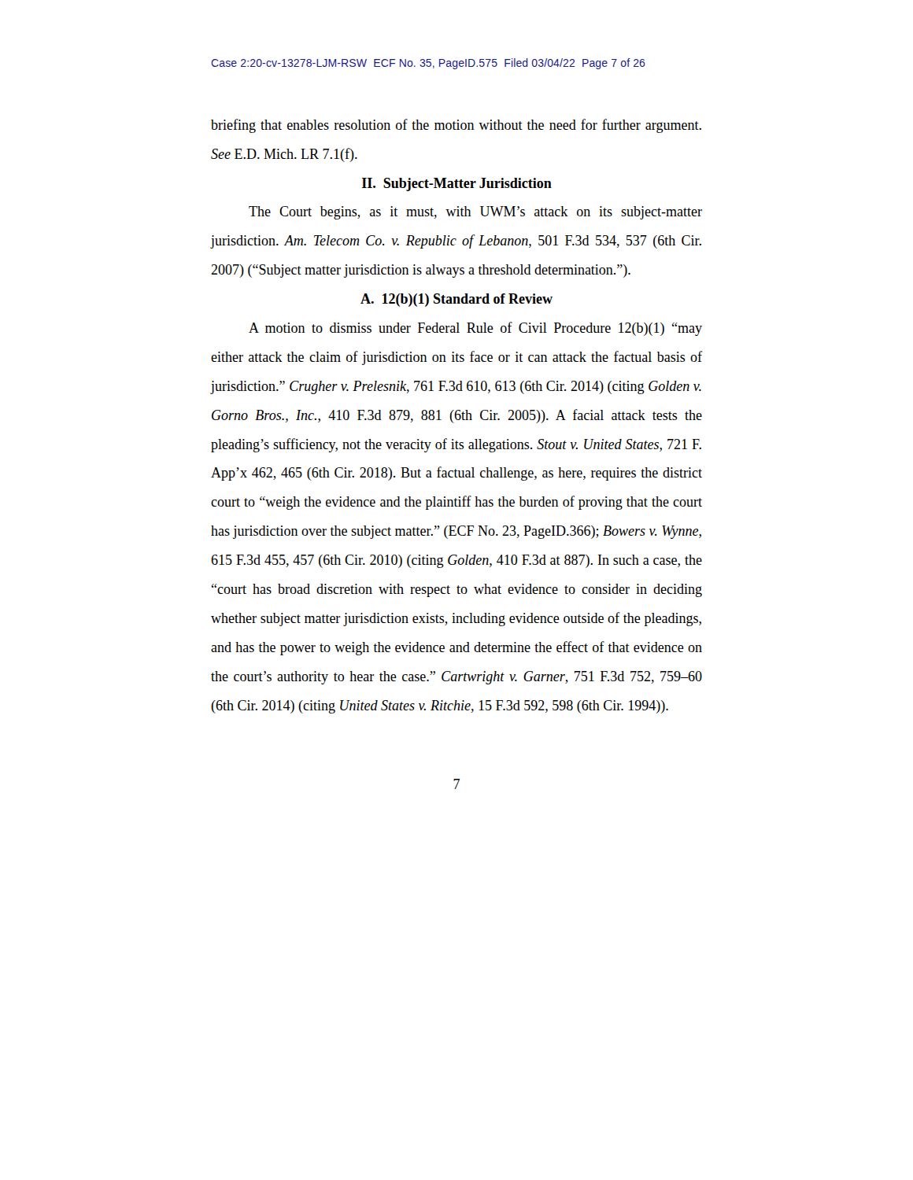Case 2:20-cv-13278-LJM-RSW ECF No. 35, PageID.575 Filed 03/04/22 Page 7 of 26
briefing that enables resolution of the motion without the need for further argument. See E.D. Mich. LR 7.1(f).
II. Subject-Matter Jurisdiction
The Court begins, as it must, with UWM’s attack on its subject-matter jurisdiction. Am. Telecom Co. v. Republic of Lebanon, 501 F.3d 534, 537 (6th Cir. 2007) (“Subject matter jurisdiction is always a threshold determination.”).
A. 12(b)(1) Standard of Review
A motion to dismiss under Federal Rule of Civil Procedure 12(b)(1) “may either attack the claim of jurisdiction on its face or it can attack the factual basis of jurisdiction.” Crugher v. Prelesnik, 761 F.3d 610, 613 (6th Cir. 2014) (citing Golden v. Gorno Bros., Inc., 410 F.3d 879, 881 (6th Cir. 2005)). A facial attack tests the pleading’s sufficiency, not the veracity of its allegations. Stout v. United States, 721 F. App’x 462, 465 (6th Cir. 2018). But a factual challenge, as here, requires the district court to “weigh the evidence and the plaintiff has the burden of proving that the court has jurisdiction over the subject matter.” (ECF No. 23, PageID.366); Bowers v. Wynne, 615 F.3d 455, 457 (6th Cir. 2010) (citing Golden, 410 F.3d at 887). In such a case, the “court has broad discretion with respect to what evidence to consider in deciding whether subject matter jurisdiction exists, including evidence outside of the pleadings, and has the power to weigh the evidence and determine the effect of that evidence on the court’s authority to hear the case.” Cartwright v. Garner, 751 F.3d 752, 759–60 (6th Cir. 2014) (citing United States v. Ritchie, 15 F.3d 592, 598 (6th Cir. 1994)).
7